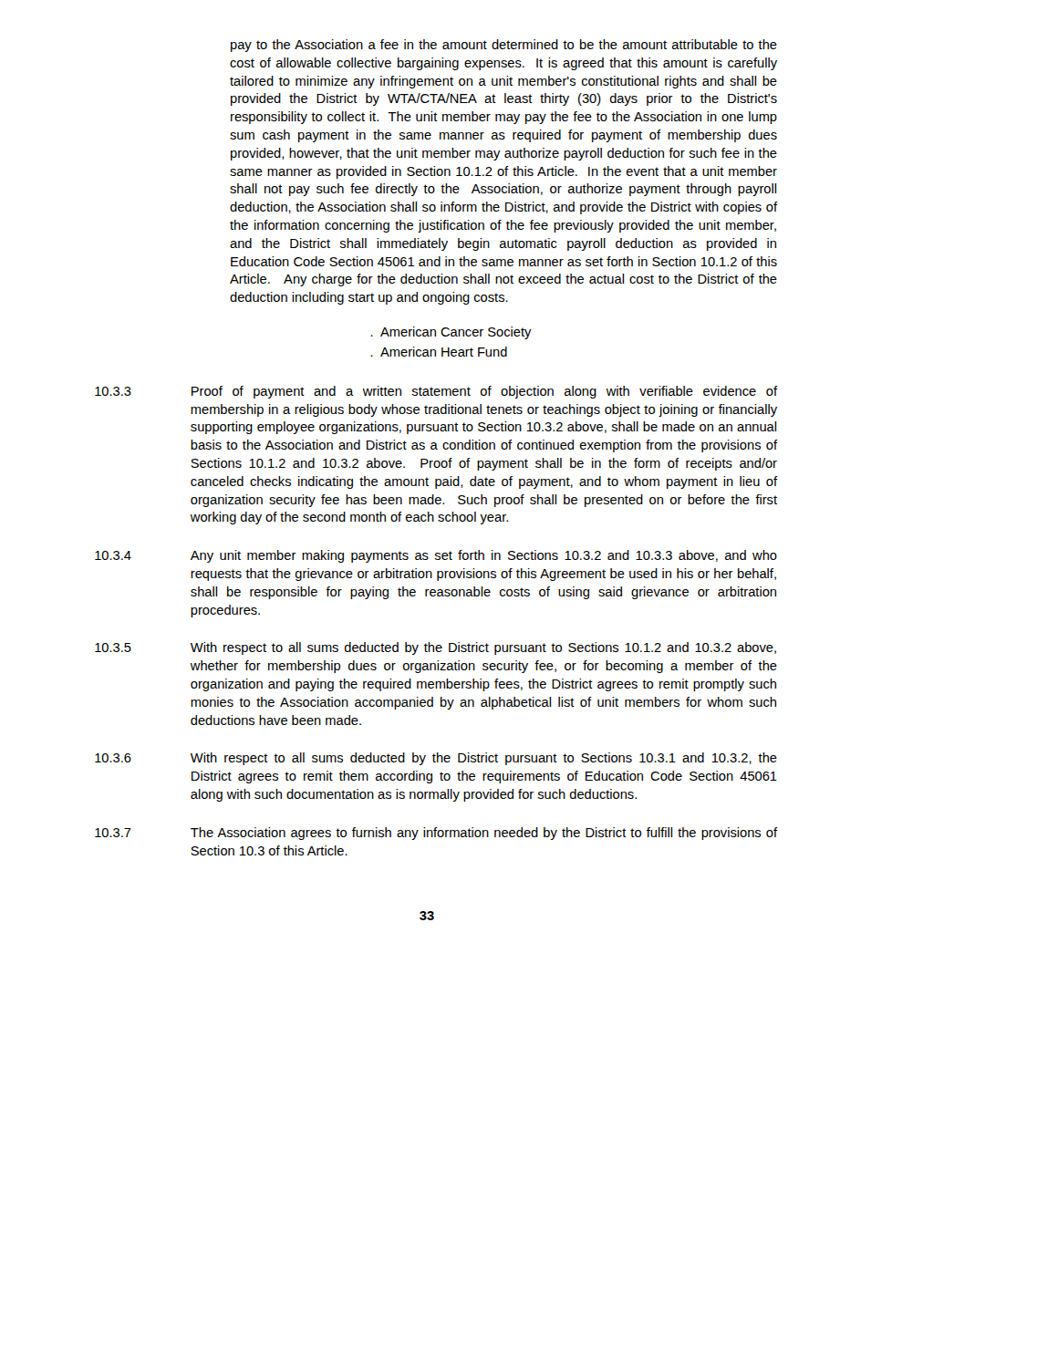pay to the Association a fee in the amount determined to be the amount attributable to the cost of allowable collective bargaining expenses. It is agreed that this amount is carefully tailored to minimize any infringement on a unit member's constitutional rights and shall be provided the District by WTA/CTA/NEA at least thirty (30) days prior to the District's responsibility to collect it. The unit member may pay the fee to the Association in one lump sum cash payment in the same manner as required for payment of membership dues provided, however, that the unit member may authorize payroll deduction for such fee in the same manner as provided in Section 10.1.2 of this Article. In the event that a unit member shall not pay such fee directly to the Association, or authorize payment through payroll deduction, the Association shall so inform the District, and provide the District with copies of the information concerning the justification of the fee previously provided the unit member, and the District shall immediately begin automatic payroll deduction as provided in Education Code Section 45061 and in the same manner as set forth in Section 10.1.2 of this Article. Any charge for the deduction shall not exceed the actual cost to the District of the deduction including start up and ongoing costs.
. American Cancer Society
. American Heart Fund
10.3.3
Proof of payment and a written statement of objection along with verifiable evidence of membership in a religious body whose traditional tenets or teachings object to joining or financially supporting employee organizations, pursuant to Section 10.3.2 above, shall be made on an annual basis to the Association and District as a condition of continued exemption from the provisions of Sections 10.1.2 and 10.3.2 above. Proof of payment shall be in the form of receipts and/or canceled checks indicating the amount paid, date of payment, and to whom payment in lieu of organization security fee has been made. Such proof shall be presented on or before the first working day of the second month of each school year.
10.3.4
Any unit member making payments as set forth in Sections 10.3.2 and 10.3.3 above, and who requests that the grievance or arbitration provisions of this Agreement be used in his or her behalf, shall be responsible for paying the reasonable costs of using said grievance or arbitration procedures.
10.3.5
With respect to all sums deducted by the District pursuant to Sections 10.1.2 and 10.3.2 above, whether for membership dues or organization security fee, or for becoming a member of the organization and paying the required membership fees, the District agrees to remit promptly such monies to the Association accompanied by an alphabetical list of unit members for whom such deductions have been made.
10.3.6
With respect to all sums deducted by the District pursuant to Sections 10.3.1 and 10.3.2, the District agrees to remit them according to the requirements of Education Code Section 45061 along with such documentation as is normally provided for such deductions.
10.3.7
The Association agrees to furnish any information needed by the District to fulfill the provisions of Section 10.3 of this Article.
33